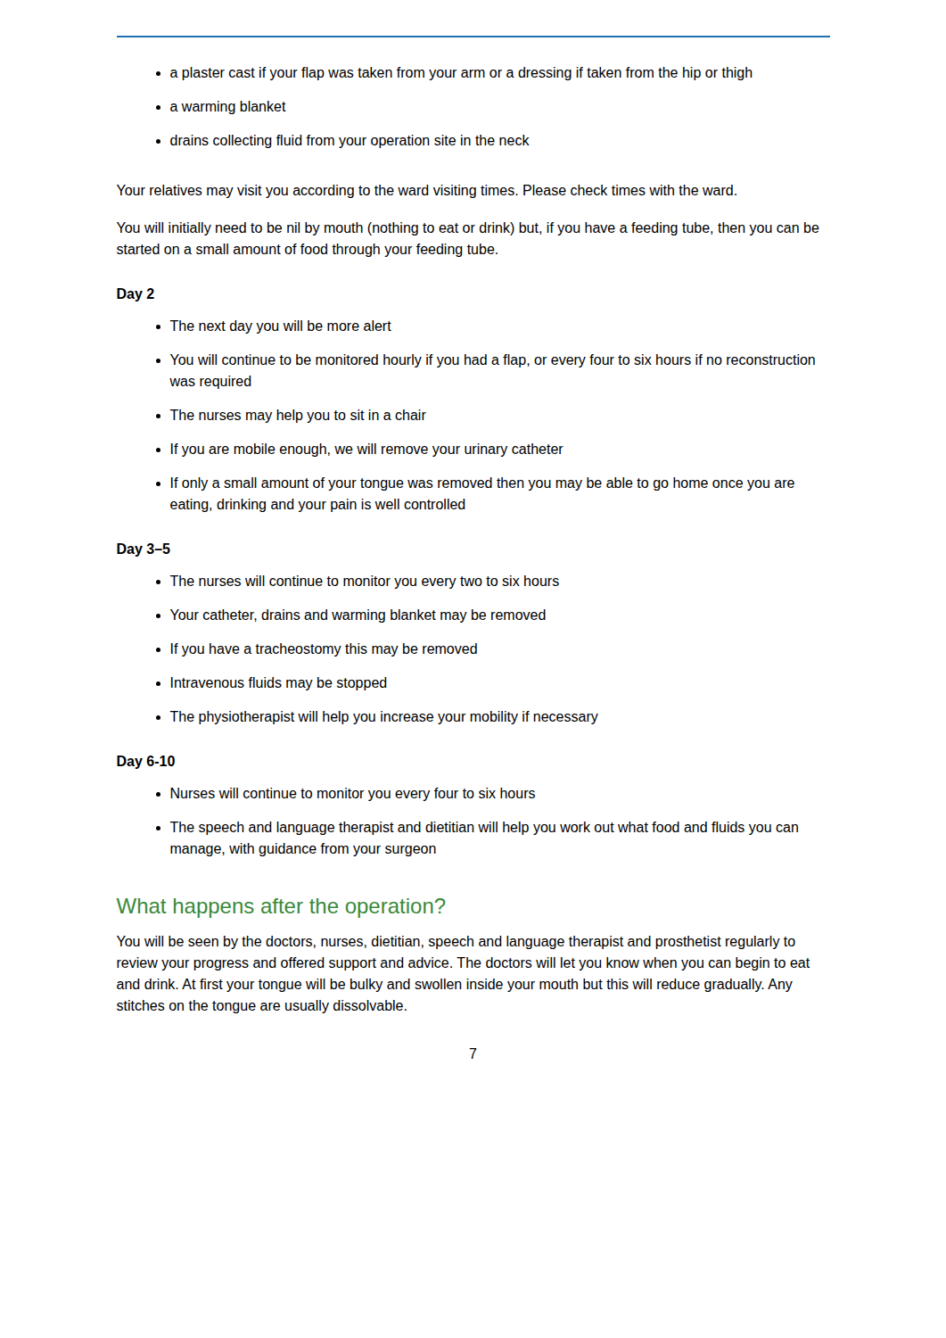a plaster cast if your flap was taken from your arm or a dressing if taken from the hip or thigh
a warming blanket
drains collecting fluid from your operation site in the neck
Your relatives may visit you according to the ward visiting times. Please check times with the ward.
You will initially need to be nil by mouth (nothing to eat or drink) but, if you have a feeding tube, then you can be started on a small amount of food through your feeding tube.
Day 2
The next day you will be more alert
You will continue to be monitored hourly if you had a flap, or every four to six hours if no reconstruction was required
The nurses may help you to sit in a chair
If you are mobile enough, we will remove your urinary catheter
If only a small amount of your tongue was removed then you may be able to go home once you are eating, drinking and your pain is well controlled
Day 3–5
The nurses will continue to monitor you every two to six hours
Your catheter, drains and warming blanket may be removed
If you have a tracheostomy this may be removed
Intravenous fluids may be stopped
The physiotherapist will help you increase your mobility if necessary
Day 6-10
Nurses will continue to monitor you every four to six hours
The speech and language therapist and dietitian will help you work out what food and fluids you can manage, with guidance from your surgeon
What happens after the operation?
You will be seen by the doctors, nurses, dietitian, speech and language therapist and prosthetist regularly to review your progress and offered support and advice. The doctors will let you know when you can begin to eat and drink. At first your tongue will be bulky and swollen inside your mouth but this will reduce gradually. Any stitches on the tongue are usually dissolvable.
7